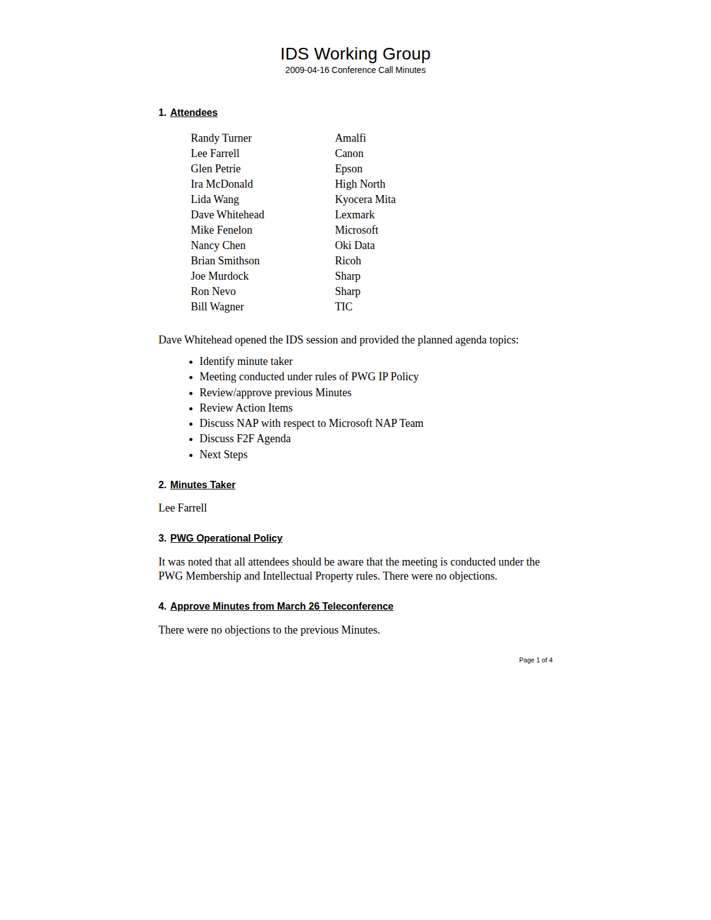IDS Working Group
2009-04-16 Conference Call Minutes
1. Attendees
| Randy Turner | Amalfi |
| Lee Farrell | Canon |
| Glen Petrie | Epson |
| Ira McDonald | High North |
| Lida Wang | Kyocera Mita |
| Dave Whitehead | Lexmark |
| Mike Fenelon | Microsoft |
| Nancy Chen | Oki Data |
| Brian Smithson | Ricoh |
| Joe Murdock | Sharp |
| Ron Nevo | Sharp |
| Bill Wagner | TIC |
Dave Whitehead opened the IDS session and provided the planned agenda topics:
Identify minute taker
Meeting conducted under rules of PWG IP Policy
Review/approve previous Minutes
Review Action Items
Discuss NAP with respect to Microsoft NAP Team
Discuss F2F Agenda
Next Steps
2. Minutes Taker
Lee Farrell
3. PWG Operational Policy
It was noted that all attendees should be aware that the meeting is conducted under the PWG Membership and Intellectual Property rules. There were no objections.
4. Approve Minutes from March 26 Teleconference
There were no objections to the previous Minutes.
Page 1 of 4